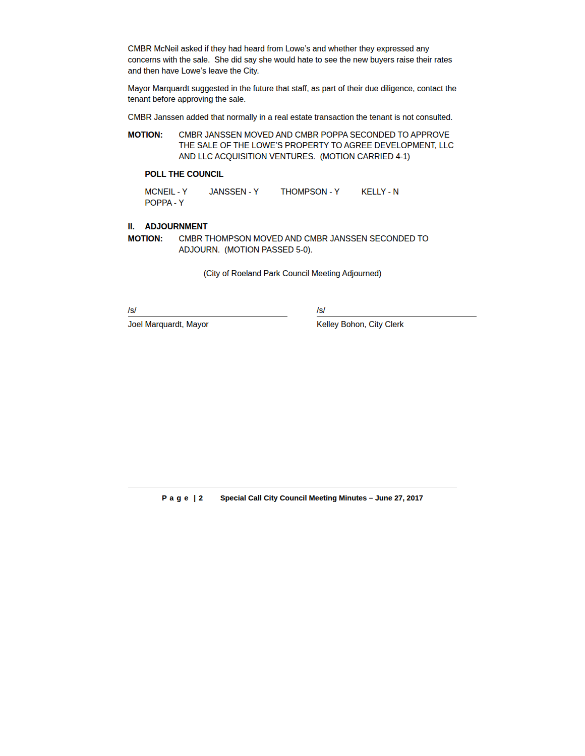CMBR McNeil asked if they had heard from Lowe’s and whether they expressed any concerns with the sale. She did say she would hate to see the new buyers raise their rates and then have Lowe’s leave the City.
Mayor Marquardt suggested in the future that staff, as part of their due diligence, contact the tenant before approving the sale.
CMBR Janssen added that normally in a real estate transaction the tenant is not consulted.
Motion:
CMBR Janssen moved and CMBR Poppa seconded to approve the sale of the Lowe’s property to Agree Development, LLC and LLC Acquisition Ventures. (Motion carried 4-1)
POLL THE COUNCIL
MCNEIL - Y JANSSEN - Y THOMPSON - Y KELLY - N POPPA - Y
II.
Adjournment
Motion:
CMBR Thompson moved and CMBR Janssen seconded to adjourn. (Motion passed 5-0).
(City of Roeland Park Council Meeting Adjourned)
/s/
Joel Marquardt, Mayor
/s/
Kelley Bohon, City Clerk
P a g e | 2 Special Call City Council Meeting Minutes – June 27, 2017